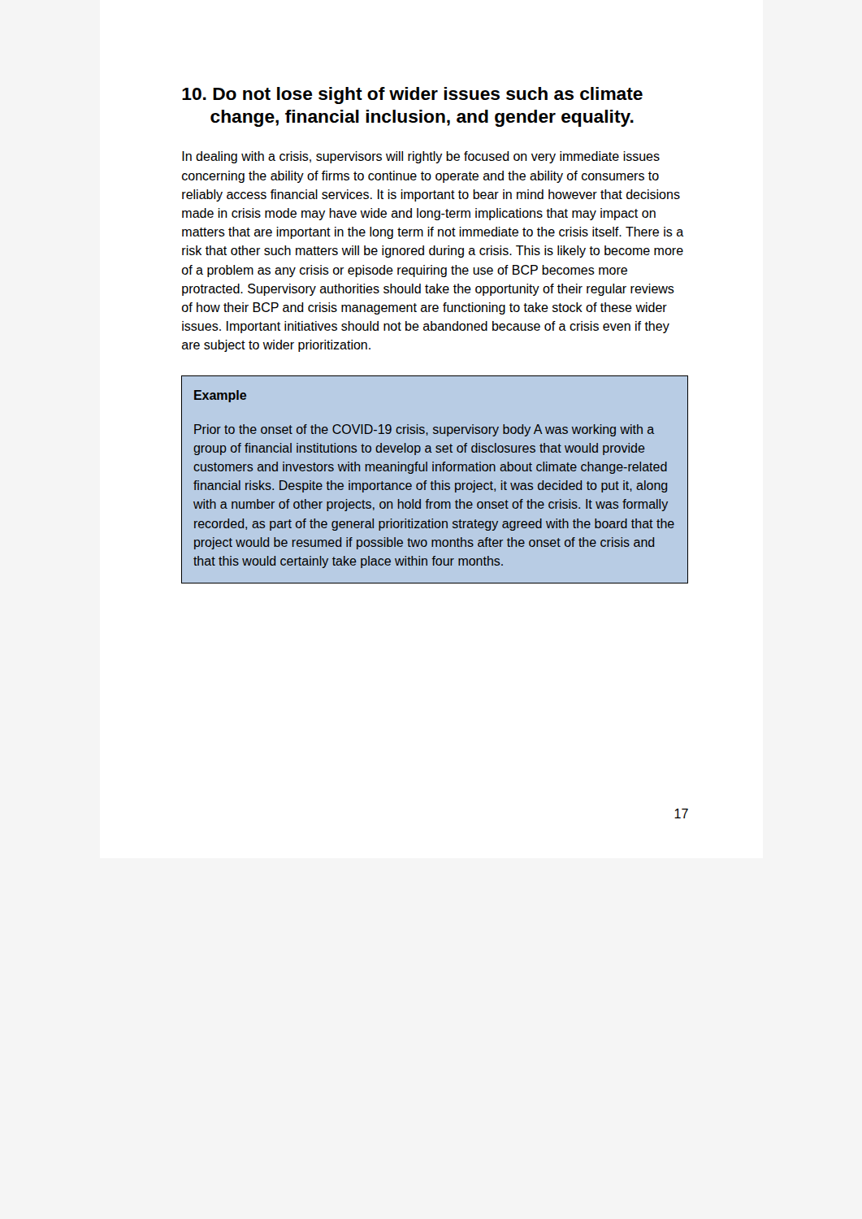10. Do not lose sight of wider issues such as climate change, financial inclusion, and gender equality.
In dealing with a crisis, supervisors will rightly be focused on very immediate issues concerning the ability of firms to continue to operate and the ability of consumers to reliably access financial services. It is important to bear in mind however that decisions made in crisis mode may have wide and long-term implications that may impact on matters that are important in the long term if not immediate to the crisis itself. There is a risk that other such matters will be ignored during a crisis. This is likely to become more of a problem as any crisis or episode requiring the use of BCP becomes more protracted. Supervisory authorities should take the opportunity of their regular reviews of how their BCP and crisis management are functioning to take stock of these wider issues. Important initiatives should not be abandoned because of a crisis even if they are subject to wider prioritization.
Example
Prior to the onset of the COVID-19 crisis, supervisory body A was working with a group of financial institutions to develop a set of disclosures that would provide customers and investors with meaningful information about climate change-related financial risks. Despite the importance of this project, it was decided to put it, along with a number of other projects, on hold from the onset of the crisis. It was formally recorded, as part of the general prioritization strategy agreed with the board that the project would be resumed if possible two months after the onset of the crisis and that this would certainly take place within four months.
17